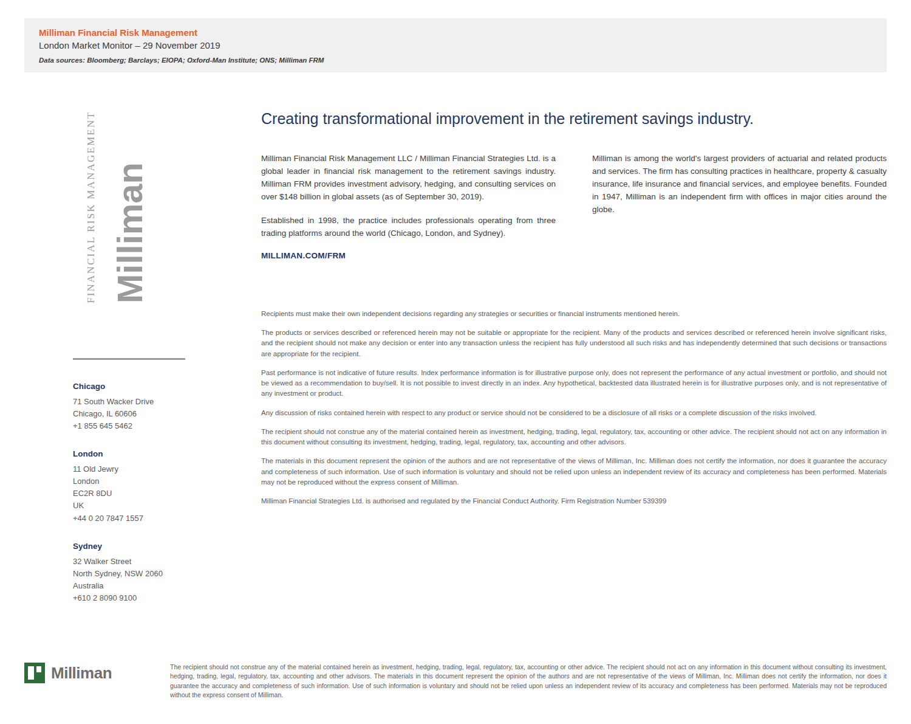Milliman Financial Risk Management
London Market Monitor – 29 November 2019
Data sources: Bloomberg; Barclays; EIOPA; Oxford-Man Institute; ONS; Milliman FRM
Milliman
FINANCIAL RISK MANAGEMENT
Chicago
71 South Wacker Drive
Chicago, IL 60606
+1 855 645 5462
London
11 Old Jewry
London
EC2R 8DU
UK
+44 0 20 7847 1557
Sydney
32 Walker Street
North Sydney, NSW 2060
Australia
+610 2 8090 9100
Creating transformational improvement in the retirement savings industry.
Milliman Financial Risk Management LLC / Milliman Financial Strategies Ltd. is a global leader in financial risk management to the retirement savings industry. Milliman FRM provides investment advisory, hedging, and consulting services on over $148 billion in global assets (as of September 30, 2019).
Established in 1998, the practice includes professionals operating from three trading platforms around the world (Chicago, London, and Sydney).
MILLIMAN.COM/FRM
Milliman is among the world's largest providers of actuarial and related products and services. The firm has consulting practices in healthcare, property & casualty insurance, life insurance and financial services, and employee benefits. Founded in 1947, Milliman is an independent firm with offices in major cities around the globe.
Recipients must make their own independent decisions regarding any strategies or securities or financial instruments mentioned herein.
The products or services described or referenced herein may not be suitable or appropriate for the recipient. Many of the products and services described or referenced herein involve significant risks, and the recipient should not make any decision or enter into any transaction unless the recipient has fully understood all such risks and has independently determined that such decisions or transactions are appropriate for the recipient.
Past performance is not indicative of future results. Index performance information is for illustrative purpose only, does not represent the performance of any actual investment or portfolio, and should not be viewed as a recommendation to buy/sell. It is not possible to invest directly in an index. Any hypothetical, backtested data illustrated herein is for illustrative purposes only, and is not representative of any investment or product.
Any discussion of risks contained herein with respect to any product or service should not be considered to be a disclosure of all risks or a complete discussion of the risks involved.
The recipient should not construe any of the material contained herein as investment, hedging, trading, legal, regulatory, tax, accounting or other advice. The recipient should not act on any information in this document without consulting its investment, hedging, trading, legal, regulatory, tax, accounting and other advisors.
The materials in this document represent the opinion of the authors and are not representative of the views of Milliman, Inc. Milliman does not certify the information, nor does it guarantee the accuracy and completeness of such information. Use of such information is voluntary and should not be relied upon unless an independent review of its accuracy and completeness has been performed. Materials may not be reproduced without the express consent of Milliman.
Milliman Financial Strategies Ltd. is authorised and regulated by the Financial Conduct Authority. Firm Registration Number 539399
Milliman
The recipient should not construe any of the material contained herein as investment, hedging, trading, legal, regulatory, tax, accounting or other advice. The recipient should not act on any information in this document without consulting its investment, hedging, trading, legal, regulatory, tax, accounting and other advisors. The materials in this document represent the opinion of the authors and are not representative of the views of Milliman, Inc. Milliman does not certify the information, nor does it guarantee the accuracy and completeness of such information. Use of such information is voluntary and should not be relied upon unless an independent review of its accuracy and completeness has been performed. Materials may not be reproduced without the express consent of Milliman.